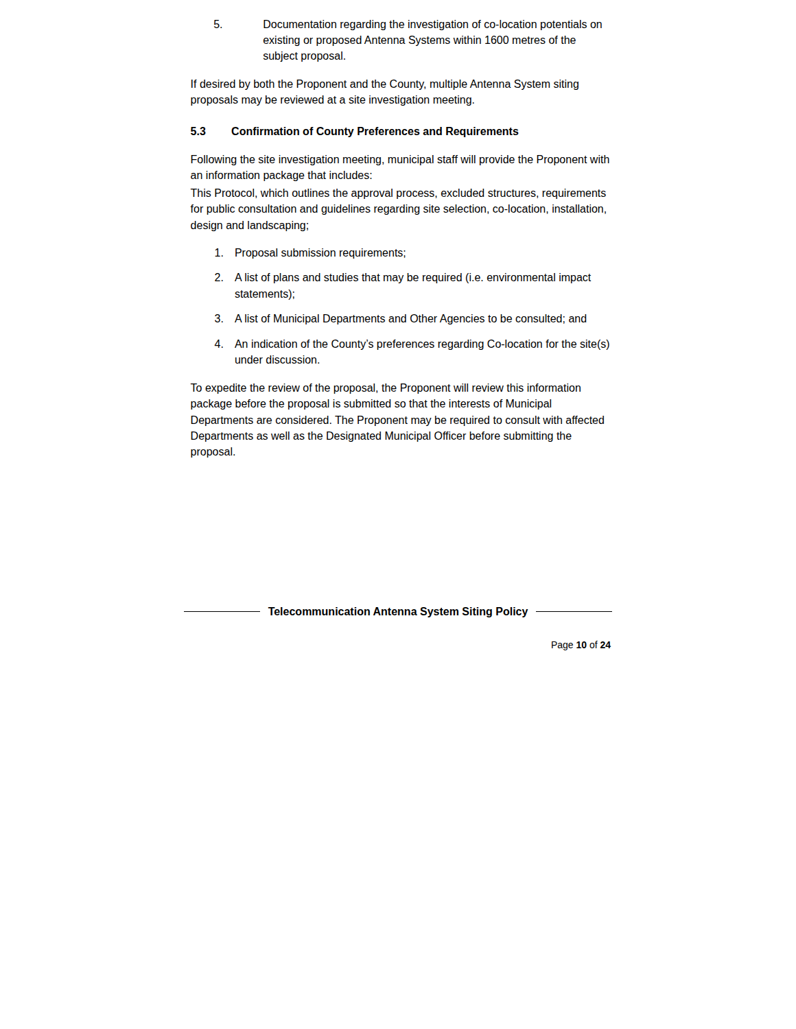5.
Documentation regarding the investigation of co-location potentials on existing or proposed Antenna Systems within 1600 metres of the subject proposal.
If desired by both the Proponent and the County, multiple Antenna System siting proposals may be reviewed at a site investigation meeting.
5.3 Confirmation of County Preferences and Requirements
Following the site investigation meeting, municipal staff will provide the Proponent with an information package that includes:
This Protocol, which outlines the approval process, excluded structures, requirements for public consultation and guidelines regarding site selection, co-location, installation, design and landscaping;
Proposal submission requirements;
A list of plans and studies that may be required (i.e. environmental impact statements);
A list of Municipal Departments and Other Agencies to be consulted; and
An indication of the County’s preferences regarding Co-location for the site(s) under discussion.
To expedite the review of the proposal, the Proponent will review this information package before the proposal is submitted so that the interests of Municipal Departments are considered. The Proponent may be required to consult with affected Departments as well as the Designated Municipal Officer before submitting the proposal.
Telecommunication Antenna System Siting Policy
Page 10 of 24